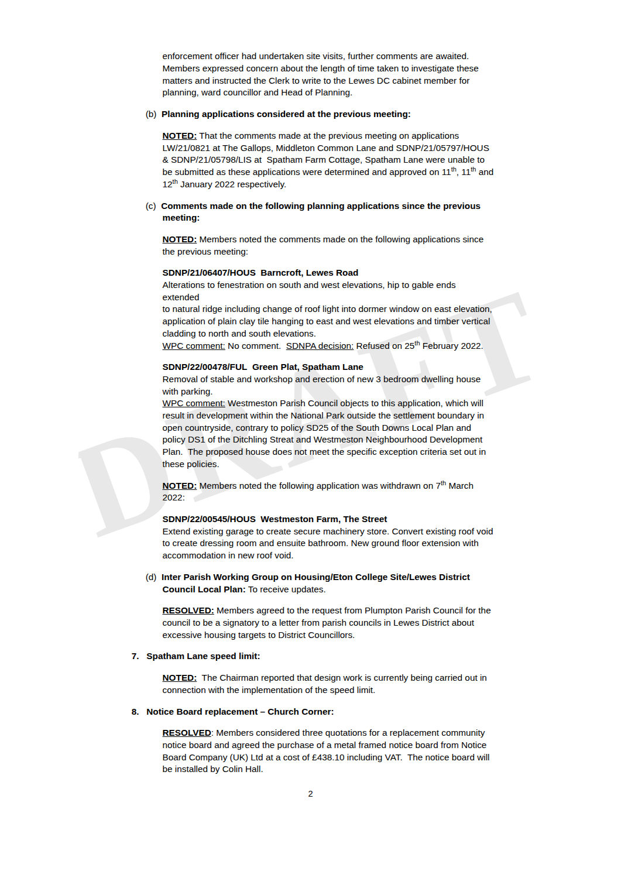DRAFT
enforcement officer had undertaken site visits, further comments are awaited. Members expressed concern about the length of time taken to investigate these matters and instructed the Clerk to write to the Lewes DC cabinet member for planning, ward councillor and Head of Planning.
(b) Planning applications considered at the previous meeting:
NOTED: That the comments made at the previous meeting on applications LW/21/0821 at The Gallops, Middleton Common Lane and SDNP/21/05797/HOUS & SDNP/21/05798/LIS at Spatham Farm Cottage, Spatham Lane were unable to be submitted as these applications were determined and approved on 11th, 11th and 12th January 2022 respectively.
(c) Comments made on the following planning applications since the previous meeting:
NOTED: Members noted the comments made on the following applications since the previous meeting:
SDNP/21/06407/HOUS Barncroft, Lewes Road
Alterations to fenestration on south and west elevations, hip to gable ends extended
to natural ridge including change of roof light into dormer window on east elevation,
application of plain clay tile hanging to east and west elevations and timber vertical
cladding to north and south elevations.
WPC comment: No comment. SDNPA decision: Refused on 25th February 2022.
SDNP/22/00478/FUL Green Plat, Spatham Lane
Removal of stable and workshop and erection of new 3 bedroom dwelling house with parking.
WPC comment: Westmeston Parish Council objects to this application, which will result in development within the National Park outside the settlement boundary in open countryside, contrary to policy SD25 of the South Downs Local Plan and policy DS1 of the Ditchling Streat and Westmeston Neighbourhood Development Plan. The proposed house does not meet the specific exception criteria set out in these policies.
NOTED: Members noted the following application was withdrawn on 7th March 2022:
SDNP/22/00545/HOUS Westmeston Farm, The Street
Extend existing garage to create secure machinery store. Convert existing roof void to create dressing room and ensuite bathroom. New ground floor extension with accommodation in new roof void.
(d) Inter Parish Working Group on Housing/Eton College Site/Lewes District Council Local Plan: To receive updates.
RESOLVED: Members agreed to the request from Plumpton Parish Council for the council to be a signatory to a letter from parish councils in Lewes District about excessive housing targets to District Councillors.
7. Spatham Lane speed limit:
NOTED: The Chairman reported that design work is currently being carried out in connection with the implementation of the speed limit.
8. Notice Board replacement – Church Corner:
RESOLVED: Members considered three quotations for a replacement community notice board and agreed the purchase of a metal framed notice board from Notice Board Company (UK) Ltd at a cost of £438.10 including VAT. The notice board will be installed by Colin Hall.
2